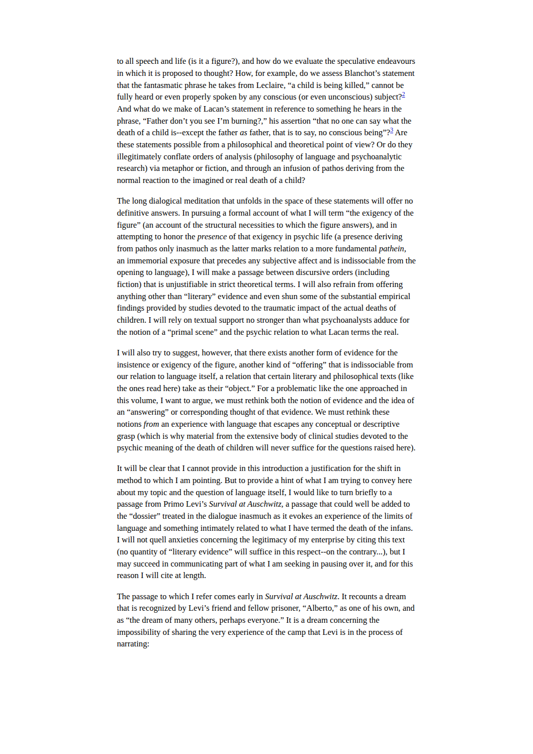to all speech and life (is it a figure?), and how do we evaluate the speculative endeavours in which it is proposed to thought? How, for example, do we assess Blanchot’s statement that the fantasmatic phrase he takes from Leclaire, “a child is being killed,” cannot be fully heard or even properly spoken by any conscious (or even unconscious) subject?2 And what do we make of Lacan’s statement in reference to something he hears in the phrase, “Father don’t you see I’m burning?,” his assertion “that no one can say what the death of a child is--except the father as father, that is to say, no conscious being”?3 Are these statements possible from a philosophical and theoretical point of view? Or do they illegitimately conflate orders of analysis (philosophy of language and psychoanalytic research) via metaphor or fiction, and through an infusion of pathos deriving from the normal reaction to the imagined or real death of a child?
The long dialogical meditation that unfolds in the space of these statements will offer no definitive answers. In pursuing a formal account of what I will term “the exigency of the figure” (an account of the structural necessities to which the figure answers), and in attempting to honor the presence of that exigency in psychic life (a presence deriving from pathos only inasmuch as the latter marks relation to a more fundamental pathein, an immemorial exposure that precedes any subjective affect and is indissociable from the opening to language), I will make a passage between discursive orders (including fiction) that is unjustifiable in strict theoretical terms. I will also refrain from offering anything other than “literary” evidence and even shun some of the substantial empirical findings provided by studies devoted to the traumatic impact of the actual deaths of children. I will rely on textual support no stronger than what psychoanalysts adduce for the notion of a “primal scene” and the psychic relation to what Lacan terms the real.
I will also try to suggest, however, that there exists another form of evidence for the insistence or exigency of the figure, another kind of “offering” that is indissociable from our relation to language itself, a relation that certain literary and philosophical texts (like the ones read here) take as their “object.” For a problematic like the one approached in this volume, I want to argue, we must rethink both the notion of evidence and the idea of an “answering” or corresponding thought of that evidence. We must rethink these notions from an experience with language that escapes any conceptual or descriptive grasp (which is why material from the extensive body of clinical studies devoted to the psychic meaning of the death of children will never suffice for the questions raised here).
It will be clear that I cannot provide in this introduction a justification for the shift in method to which I am pointing. But to provide a hint of what I am trying to convey here about my topic and the question of language itself, I would like to turn briefly to a passage from Primo Levi’s Survival at Auschwitz, a passage that could well be added to the “dossier” treated in the dialogue inasmuch as it evokes an experience of the limits of language and something intimately related to what I have termed the death of the infans. I will not quell anxieties concerning the legitimacy of my enterprise by citing this text (no quantity of “literary evidence” will suffice in this respect--on the contrary...), but I may succeed in communicating part of what I am seeking in pausing over it, and for this reason I will cite at length.
The passage to which I refer comes early in Survival at Auschwitz. It recounts a dream that is recognized by Levi’s friend and fellow prisoner, “Alberto,” as one of his own, and as “the dream of many others, perhaps everyone.” It is a dream concerning the impossibility of sharing the very experience of the camp that Levi is in the process of narrating: